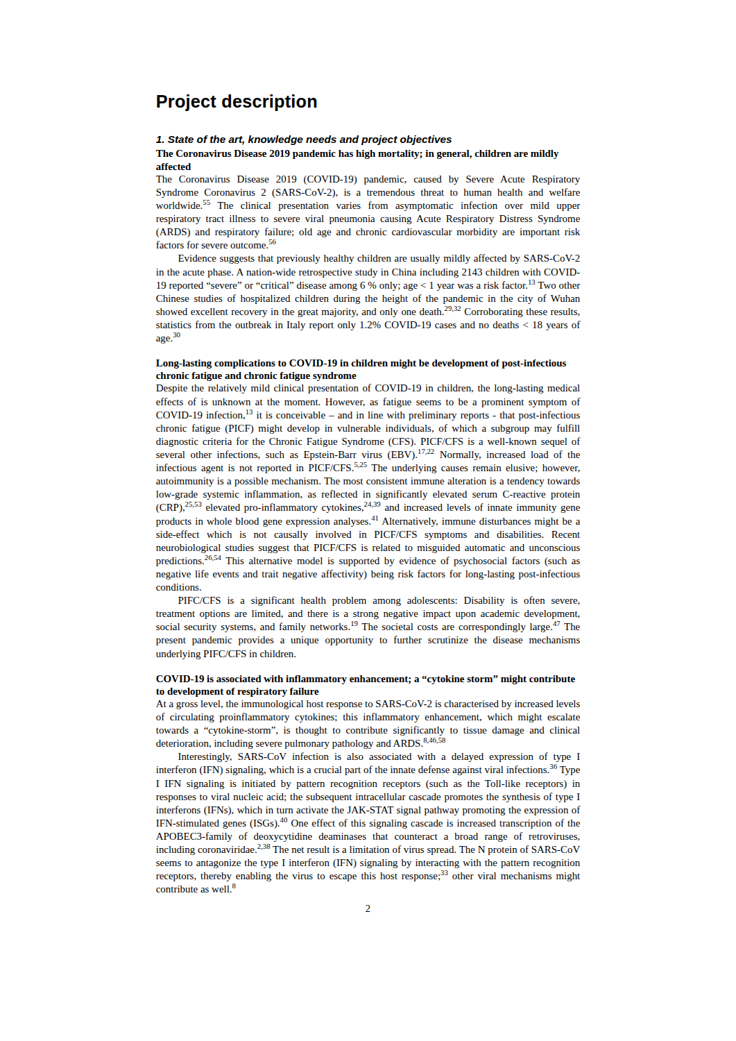Project description
1. State of the art, knowledge needs and project objectives
The Coronavirus Disease 2019 pandemic has high mortality; in general, children are mildly affected
The Coronavirus Disease 2019 (COVID-19) pandemic, caused by Severe Acute Respiratory Syndrome Coronavirus 2 (SARS-CoV-2), is a tremendous threat to human health and welfare worldwide.55 The clinical presentation varies from asymptomatic infection over mild upper respiratory tract illness to severe viral pneumonia causing Acute Respiratory Distress Syndrome (ARDS) and respiratory failure; old age and chronic cardiovascular morbidity are important risk factors for severe outcome.56
Evidence suggests that previously healthy children are usually mildly affected by SARS-CoV-2 in the acute phase. A nation-wide retrospective study in China including 2143 children with COVID-19 reported “severe” or “critical” disease among 6 % only; age < 1 year was a risk factor.13 Two other Chinese studies of hospitalized children during the height of the pandemic in the city of Wuhan showed excellent recovery in the great majority, and only one death.29,32 Corroborating these results, statistics from the outbreak in Italy report only 1.2% COVID-19 cases and no deaths < 18 years of age.30
Long-lasting complications to COVID-19 in children might be development of post-infectious chronic fatigue and chronic fatigue syndrome
Despite the relatively mild clinical presentation of COVID-19 in children, the long-lasting medical effects of is unknown at the moment. However, as fatigue seems to be a prominent symptom of COVID-19 infection,13 it is conceivable – and in line with preliminary reports - that post-infectious chronic fatigue (PICF) might develop in vulnerable individuals, of which a subgroup may fulfill diagnostic criteria for the Chronic Fatigue Syndrome (CFS). PICF/CFS is a well-known sequel of several other infections, such as Epstein-Barr virus (EBV).17,22 Normally, increased load of the infectious agent is not reported in PICF/CFS.5,25 The underlying causes remain elusive; however, autoimmunity is a possible mechanism. The most consistent immune alteration is a tendency towards low-grade systemic inflammation, as reflected in significantly elevated serum C-reactive protein (CRP),25,53 elevated pro-inflammatory cytokines,24,39 and increased levels of innate immunity gene products in whole blood gene expression analyses.41 Alternatively, immune disturbances might be a side-effect which is not causally involved in PICF/CFS symptoms and disabilities. Recent neurobiological studies suggest that PICF/CFS is related to misguided automatic and unconscious predictions.26,54 This alternative model is supported by evidence of psychosocial factors (such as negative life events and trait negative affectivity) being risk factors for long-lasting post-infectious conditions.
PIFC/CFS is a significant health problem among adolescents: Disability is often severe, treatment options are limited, and there is a strong negative impact upon academic development, social security systems, and family networks.19 The societal costs are correspondingly large.47 The present pandemic provides a unique opportunity to further scrutinize the disease mechanisms underlying PIFC/CFS in children.
COVID-19 is associated with inflammatory enhancement; a “cytokine storm” might contribute to development of respiratory failure
At a gross level, the immunological host response to SARS-CoV-2 is characterised by increased levels of circulating proinflammatory cytokines; this inflammatory enhancement, which might escalate towards a “cytokine-storm”, is thought to contribute significantly to tissue damage and clinical deterioration, including severe pulmonary pathology and ARDS.8,46,58
Interestingly, SARS-CoV infection is also associated with a delayed expression of type I interferon (IFN) signaling, which is a crucial part of the innate defense against viral infections.36 Type I IFN signaling is initiated by pattern recognition receptors (such as the Toll-like receptors) in responses to viral nucleic acid; the subsequent intracellular cascade promotes the synthesis of type I interferons (IFNs), which in turn activate the JAK-STAT signal pathway promoting the expression of IFN-stimulated genes (ISGs).40 One effect of this signaling cascade is increased transcription of the APOBEC3-family of deoxycytidine deaminases that counteract a broad range of retroviruses, including coronaviridae.2,38 The net result is a limitation of virus spread. The N protein of SARS-CoV seems to antagonize the type I interferon (IFN) signaling by interacting with the pattern recognition receptors, thereby enabling the virus to escape this host response;33 other viral mechanisms might contribute as well.8
2